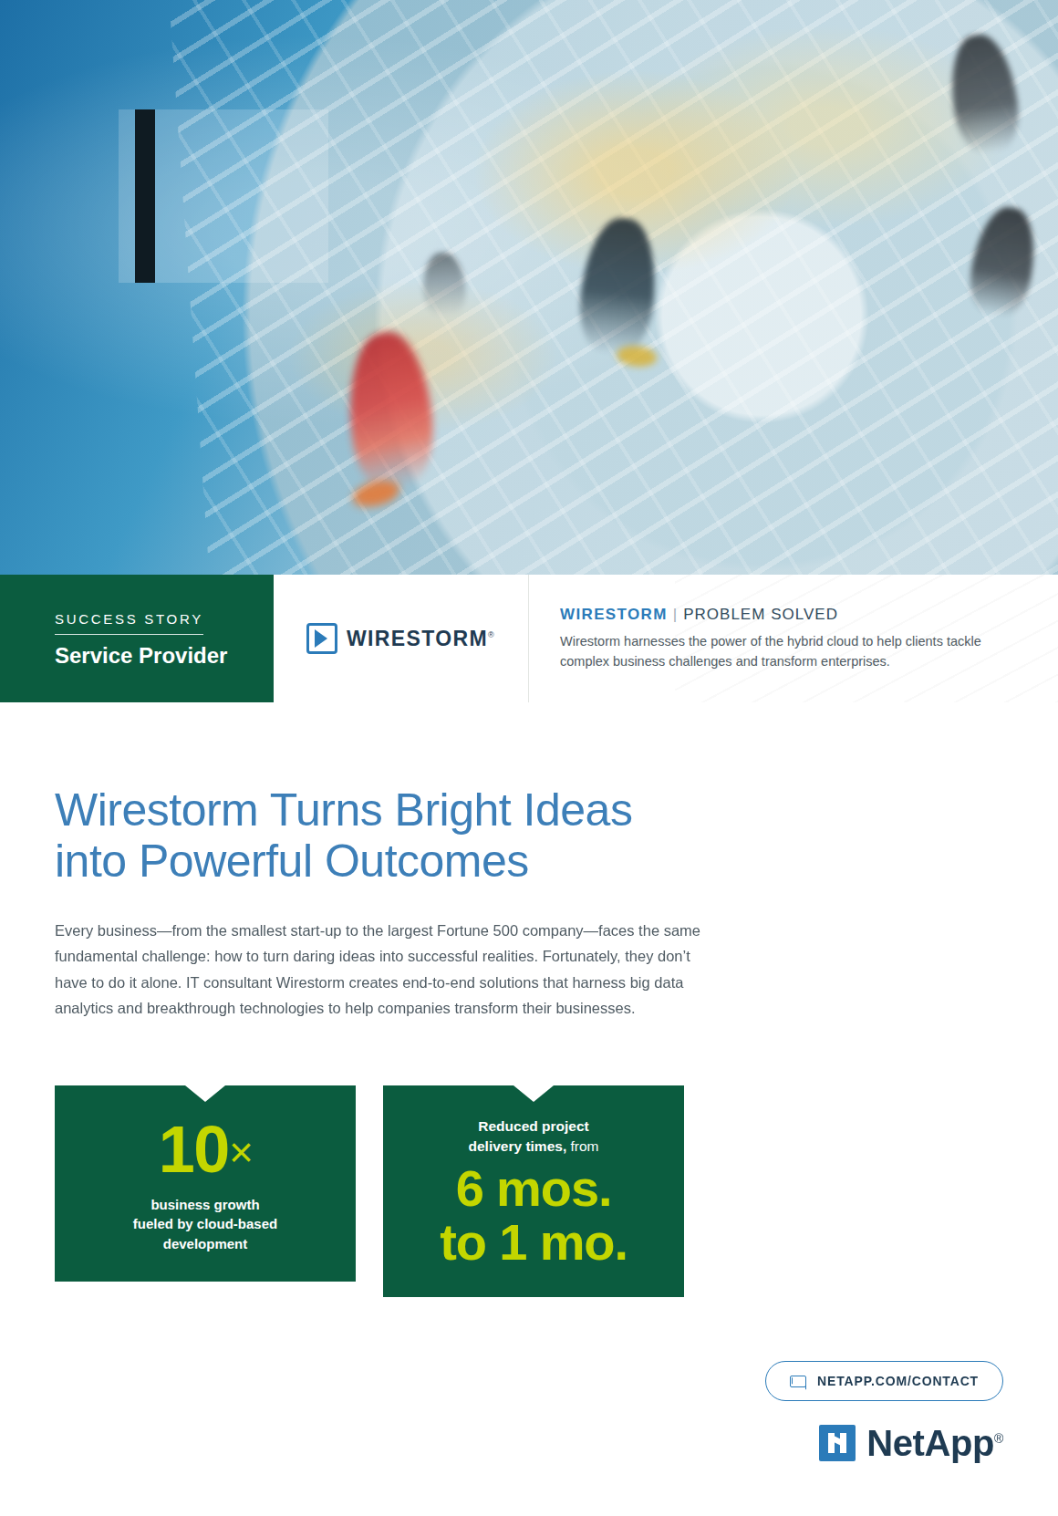Success Story Service Provider
WIRESTORM®
WIRESTORM|PROBLEM SOLVED
Wirestorm harnesses the power of the hybrid cloud to help clients tackle complex business challenges and transform enterprises.
Wirestorm Turns Bright Ideas
into Powerful Outcomes
Every business—from the smallest start-up to the largest Fortune 500 company—faces the same fundamental challenge: how to turn daring ideas into successful realities. Fortunately, they don’t have to do it alone. IT consultant Wirestorm creates end-to-end solutions that harness big data analytics and breakthrough technologies to help companies transform their businesses.
10×
business growth
fueled by cloud-based
development
Reduced project
delivery times, from
6 mos.
to 1 mo.
NETAPP.COM/CONTACT
NetApp®